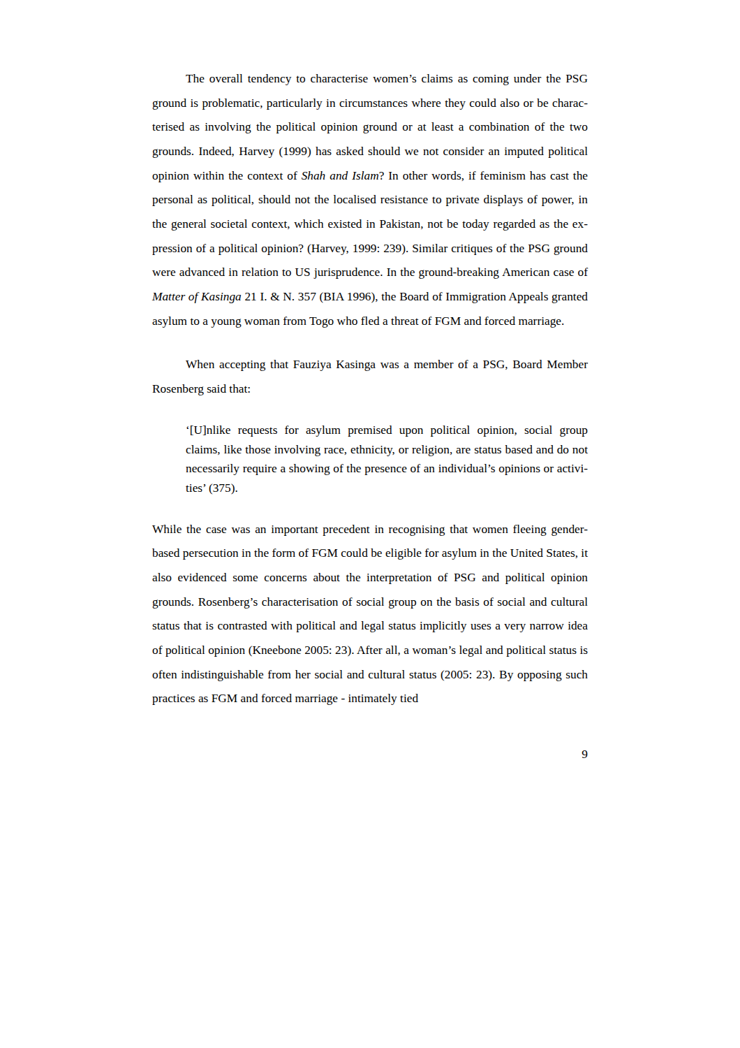The overall tendency to characterise women’s claims as coming under the PSG ground is problematic, particularly in circumstances where they could also or be characterised as involving the political opinion ground or at least a combination of the two grounds. Indeed, Harvey (1999) has asked should we not consider an imputed political opinion within the context of Shah and Islam? In other words, if feminism has cast the personal as political, should not the localised resistance to private displays of power, in the general societal context, which existed in Pakistan, not be today regarded as the expression of a political opinion? (Harvey, 1999: 239). Similar critiques of the PSG ground were advanced in relation to US jurisprudence. In the ground-breaking American case of Matter of Kasinga 21 I. & N. 357 (BIA 1996), the Board of Immigration Appeals granted asylum to a young woman from Togo who fled a threat of FGM and forced marriage.
When accepting that Fauziya Kasinga was a member of a PSG, Board Member Rosenberg said that:
‘[U]nlike requests for asylum premised upon political opinion, social group claims, like those involving race, ethnicity, or religion, are status based and do not necessarily require a showing of the presence of an individual’s opinions or activities’ (375).
While the case was an important precedent in recognising that women fleeing gender-based persecution in the form of FGM could be eligible for asylum in the United States, it also evidenced some concerns about the interpretation of PSG and political opinion grounds. Rosenberg’s characterisation of social group on the basis of social and cultural status that is contrasted with political and legal status implicitly uses a very narrow idea of political opinion (Kneebone 2005: 23). After all, a woman’s legal and political status is often indistinguishable from her social and cultural status (2005: 23). By opposing such practices as FGM and forced marriage - intimately tied
9